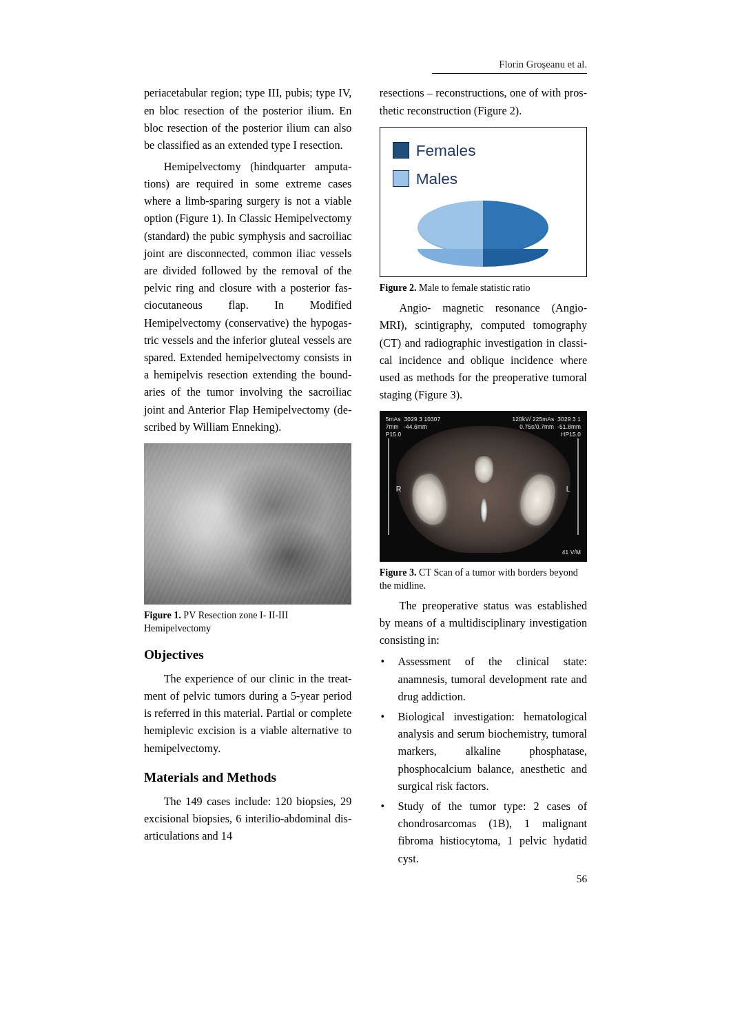Florin Groşeanu et al.
periacetabular region; type III, pubis; type IV, en bloc resection of the posterior ilium. En bloc resection of the posterior ilium can also be classified as an extended type I resection.
Hemipelvectomy (hindquarter amputations) are required in some extreme cases where a limb-sparing surgery is not a viable option (Figure 1). In Classic Hemipelvectomy (standard) the pubic symphysis and sacroiliac joint are disconnected, common iliac vessels are divided followed by the removal of the pelvic ring and closure with a posterior fasciocutaneous flap. In Modified Hemipelvectomy (conservative) the hypogastric vessels and the inferior gluteal vessels are spared. Extended hemipelvectomy consists in a hemipelvis resection extending the boundaries of the tumor involving the sacroiliac joint and Anterior Flap Hemipelvectomy (described by William Enneking).
Figure 1. PV Resection zone I- II-III Hemipelvectomy
Objectives
The experience of our clinic in the treatment of pelvic tumors during a 5-year period is referred in this material. Partial or complete hemiplevic excision is a viable alternative to hemipelvectomy.
Materials and Methods
The 149 cases include: 120 biopsies, 29 excisional biopsies, 6 interilio-abdominal disarticulations and 14
resections – reconstructions, one of with prosthetic reconstruction (Figure 2).
Females
Males
Figure 2. Male to female statistic ratio
Angio- magnetic resonance (Angio- MRI), scintigraphy, computed tomography (CT) and radiographic investigation in classical incidence and oblique incidence where used as methods for the preoperative tumoral staging (Figure 3).
5mAs 3029 3 10307
7mm -44.6mm
P15.0
120kV/ 225mAs 3029 3 1
0.75s/0.7mm -51.8mm
HP15.0
R
L
41 V/M
Figure 3. CT Scan of a tumor with borders beyond the midline.
The preoperative status was established by means of a multidisciplinary investigation consisting in:
Assessment of the clinical state: anamnesis, tumoral development rate and drug addiction.
Biological investigation: hematological analysis and serum biochemistry, tumoral markers, alkaline phosphatase, phosphocalcium balance, anesthetic and surgical risk factors.
Study of the tumor type: 2 cases of chondrosarcomas (1B), 1 malignant fibroma histiocytoma, 1 pelvic hydatid cyst.
56